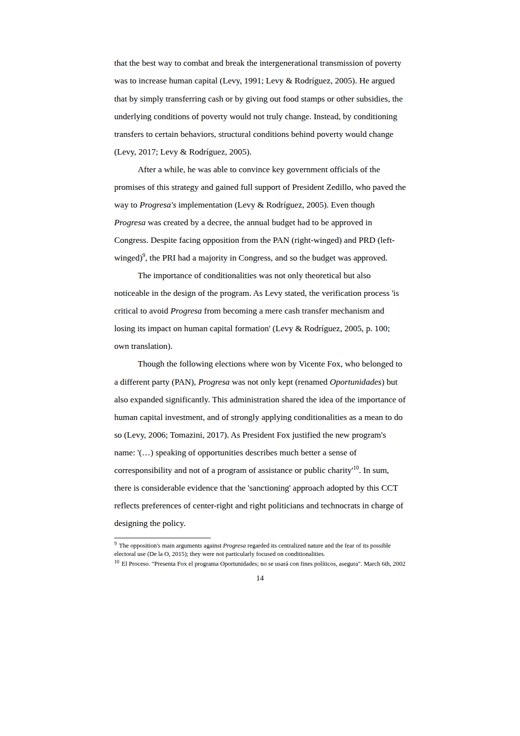that the best way to combat and break the intergenerational transmission of poverty was to increase human capital (Levy, 1991; Levy & Rodríguez, 2005). He argued that by simply transferring cash or by giving out food stamps or other subsidies, the underlying conditions of poverty would not truly change. Instead, by conditioning transfers to certain behaviors, structural conditions behind poverty would change (Levy, 2017; Levy & Rodríguez, 2005).
After a while, he was able to convince key government officials of the promises of this strategy and gained full support of President Zedillo, who paved the way to Progresa's implementation (Levy & Rodríguez, 2005). Even though Progresa was created by a decree, the annual budget had to be approved in Congress. Despite facing opposition from the PAN (right-winged) and PRD (left-winged)9, the PRI had a majority in Congress, and so the budget was approved.
The importance of conditionalities was not only theoretical but also noticeable in the design of the program. As Levy stated, the verification process 'is critical to avoid Progresa from becoming a mere cash transfer mechanism and losing its impact on human capital formation' (Levy & Rodríguez, 2005, p. 100; own translation).
Though the following elections where won by Vicente Fox, who belonged to a different party (PAN), Progresa was not only kept (renamed Oportunidades) but also expanded significantly. This administration shared the idea of the importance of human capital investment, and of strongly applying conditionalities as a mean to do so (Levy, 2006; Tomazini, 2017). As President Fox justified the new program's name: '(…) speaking of opportunities describes much better a sense of corresponsibility and not of a program of assistance or public charity'10. In sum, there is considerable evidence that the 'sanctioning' approach adopted by this CCT reflects preferences of center-right and right politicians and technocrats in charge of designing the policy.
9 The opposition's main arguments against Progresa regarded its centralized nature and the fear of its possible electoral use (De la O, 2015); they were not particularly focused on conditionalities.
10 El Proceso. "Presenta Fox el programa Oportunidades; no se usará con fines políticos, asegura". March 6th, 2002
14